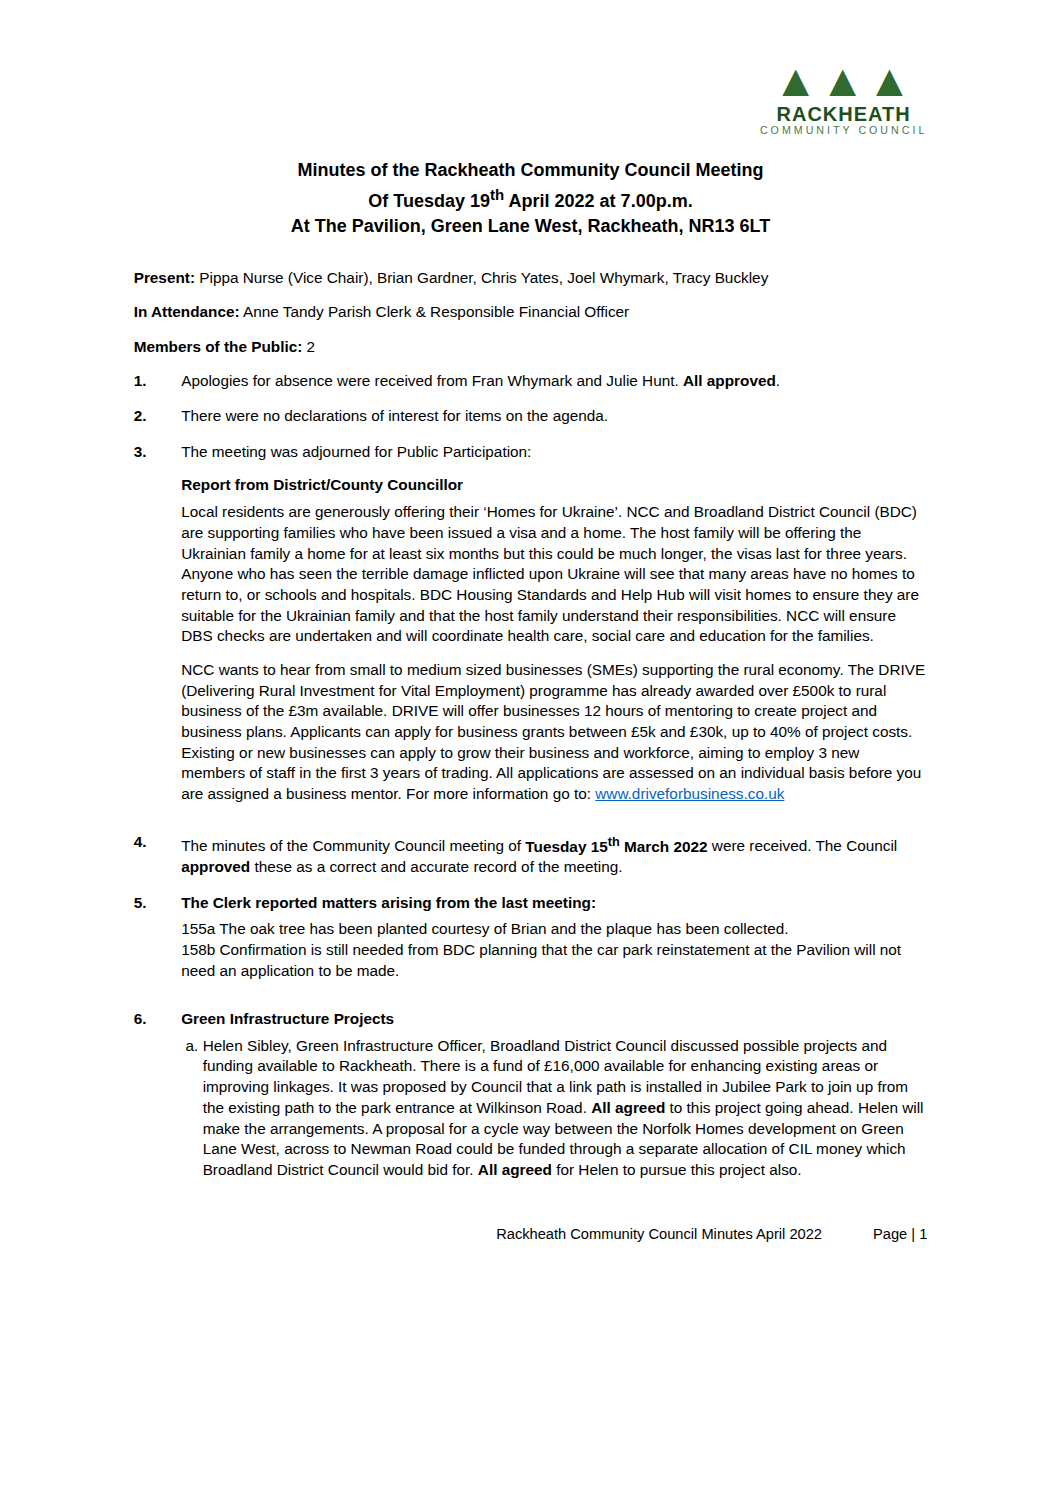▲▲▲
RACKHEATH
COMMUNITY COUNCIL
Minutes of the Rackheath Community Council Meeting Of Tuesday 19th April 2022 at 7.00p.m. At The Pavilion, Green Lane West, Rackheath, NR13 6LT
Present: Pippa Nurse (Vice Chair), Brian Gardner, Chris Yates, Joel Whymark, Tracy Buckley
In Attendance: Anne Tandy Parish Clerk & Responsible Financial Officer
Members of the Public: 2
1.
Apologies for absence were received from Fran Whymark and Julie Hunt. All approved.
2.
There were no declarations of interest for items on the agenda.
3.
The meeting was adjourned for Public Participation:
Report from District/County Councillor
Local residents are generously offering their ‘Homes for Ukraine’. NCC and Broadland District Council (BDC) are supporting families who have been issued a visa and a home. The host family will be offering the Ukrainian family a home for at least six months but this could be much longer, the visas last for three years. Anyone who has seen the terrible damage inflicted upon Ukraine will see that many areas have no homes to return to, or schools and hospitals. BDC Housing Standards and Help Hub will visit homes to ensure they are suitable for the Ukrainian family and that the host family understand their responsibilities. NCC will ensure DBS checks are undertaken and will coordinate health care, social care and education for the families.
NCC wants to hear from small to medium sized businesses (SMEs) supporting the rural economy. The DRIVE (Delivering Rural Investment for Vital Employment) programme has already awarded over £500k to rural business of the £3m available. DRIVE will offer businesses 12 hours of mentoring to create project and business plans. Applicants can apply for business grants between £5k and £30k, up to 40% of project costs. Existing or new businesses can apply to grow their business and workforce, aiming to employ 3 new members of staff in the first 3 years of trading. All applications are assessed on an individual basis before you are assigned a business mentor. For more information go to: www.driveforbusiness.co.uk
4.
The minutes of the Community Council meeting of Tuesday 15th March 2022 were received. The Council approved these as a correct and accurate record of the meeting.
5.
The Clerk reported matters arising from the last meeting:
155a The oak tree has been planted courtesy of Brian and the plaque has been collected.
158b Confirmation is still needed from BDC planning that the car park reinstatement at the Pavilion will not need an application to be made.
6.
Green Infrastructure Projects
Helen Sibley, Green Infrastructure Officer, Broadland District Council discussed possible projects and funding available to Rackheath. There is a fund of £16,000 available for enhancing existing areas or improving linkages. It was proposed by Council that a link path is installed in Jubilee Park to join up from the existing path to the park entrance at Wilkinson Road. All agreed to this project going ahead. Helen will make the arrangements. A proposal for a cycle way between the Norfolk Homes development on Green Lane West, across to Newman Road could be funded through a separate allocation of CIL money which Broadland District Council would bid for. All agreed for Helen to pursue this project also.
Rackheath Community Council Minutes April 2022 Page | 1